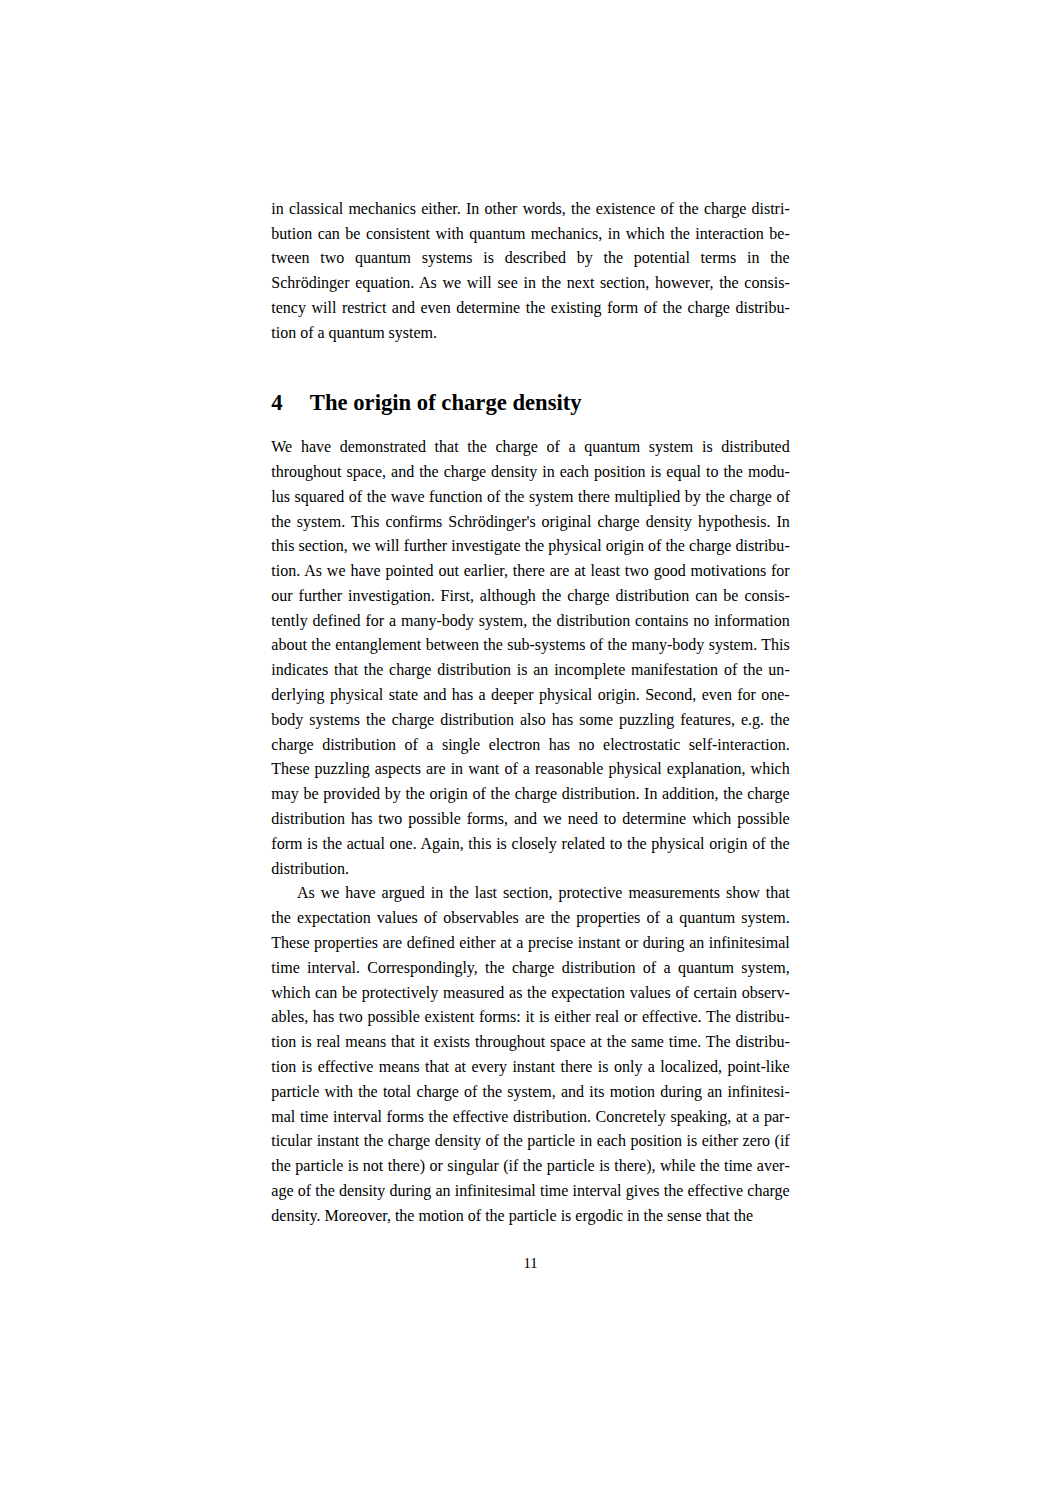in classical mechanics either. In other words, the existence of the charge distribution can be consistent with quantum mechanics, in which the interaction between two quantum systems is described by the potential terms in the Schrödinger equation. As we will see in the next section, however, the consistency will restrict and even determine the existing form of the charge distribution of a quantum system.
4 The origin of charge density
We have demonstrated that the charge of a quantum system is distributed throughout space, and the charge density in each position is equal to the modulus squared of the wave function of the system there multiplied by the charge of the system. This confirms Schrödinger's original charge density hypothesis. In this section, we will further investigate the physical origin of the charge distribution. As we have pointed out earlier, there are at least two good motivations for our further investigation. First, although the charge distribution can be consistently defined for a many-body system, the distribution contains no information about the entanglement between the sub-systems of the many-body system. This indicates that the charge distribution is an incomplete manifestation of the underlying physical state and has a deeper physical origin. Second, even for one-body systems the charge distribution also has some puzzling features, e.g. the charge distribution of a single electron has no electrostatic self-interaction. These puzzling aspects are in want of a reasonable physical explanation, which may be provided by the origin of the charge distribution. In addition, the charge distribution has two possible forms, and we need to determine which possible form is the actual one. Again, this is closely related to the physical origin of the distribution.
As we have argued in the last section, protective measurements show that the expectation values of observables are the properties of a quantum system. These properties are defined either at a precise instant or during an infinitesimal time interval. Correspondingly, the charge distribution of a quantum system, which can be protectively measured as the expectation values of certain observables, has two possible existent forms: it is either real or effective. The distribution is real means that it exists throughout space at the same time. The distribution is effective means that at every instant there is only a localized, point-like particle with the total charge of the system, and its motion during an infinitesimal time interval forms the effective distribution. Concretely speaking, at a particular instant the charge density of the particle in each position is either zero (if the particle is not there) or singular (if the particle is there), while the time average of the density during an infinitesimal time interval gives the effective charge density. Moreover, the motion of the particle is ergodic in the sense that the
11